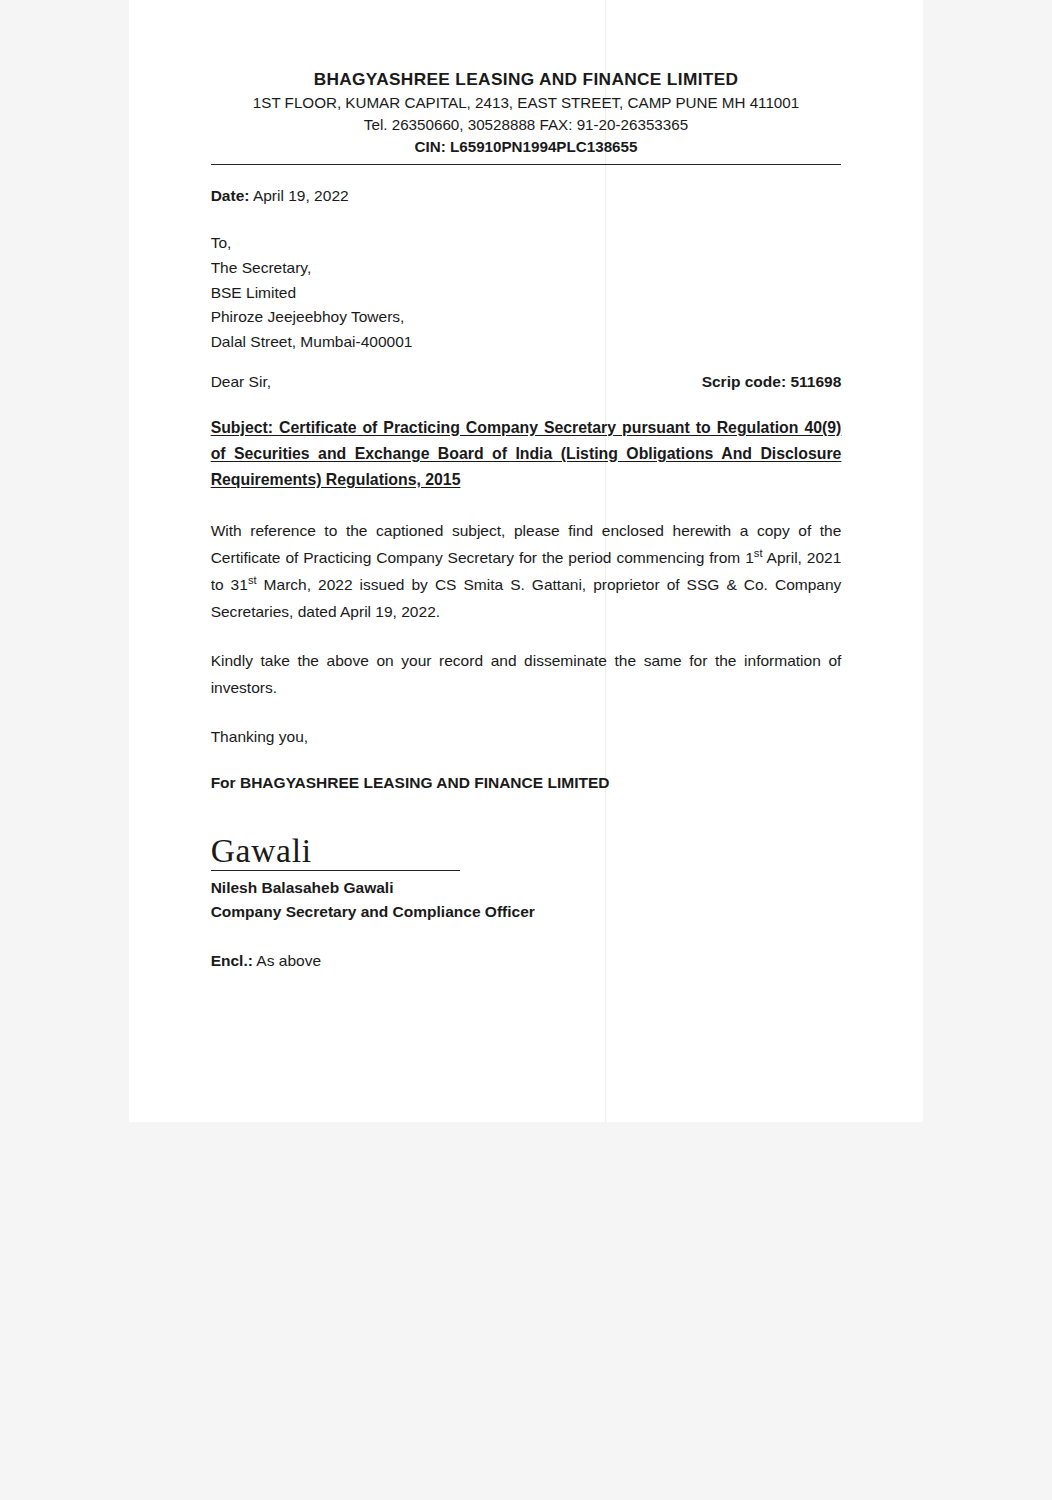BHAGYASHREE LEASING AND FINANCE LIMITED
1ST FLOOR, KUMAR CAPITAL, 2413, EAST STREET, CAMP PUNE MH 411001
Tel. 26350660, 30528888 FAX: 91-20-26353365
CIN: L65910PN1994PLC138655
Date: April 19, 2022
To,
The Secretary,
BSE Limited
Phiroze Jeejeebhoy Towers,
Dalal Street, Mumbai-400001
Dear Sir, Scrip code: 511698
Subject: Certificate of Practicing Company Secretary pursuant to Regulation 40(9) of Securities and Exchange Board of India (Listing Obligations And Disclosure Requirements) Regulations, 2015
With reference to the captioned subject, please find enclosed herewith a copy of the Certificate of Practicing Company Secretary for the period commencing from 1st April, 2021 to 31st March, 2022 issued by CS Smita S. Gattani, proprietor of SSG & Co. Company Secretaries, dated April 19, 2022.
Kindly take the above on your record and disseminate the same for the information of investors.
Thanking you,
For BHAGYASHREE LEASING AND FINANCE LIMITED
Gawali
Nilesh Balasaheb Gawali
Company Secretary and Compliance Officer
Encl.: As above